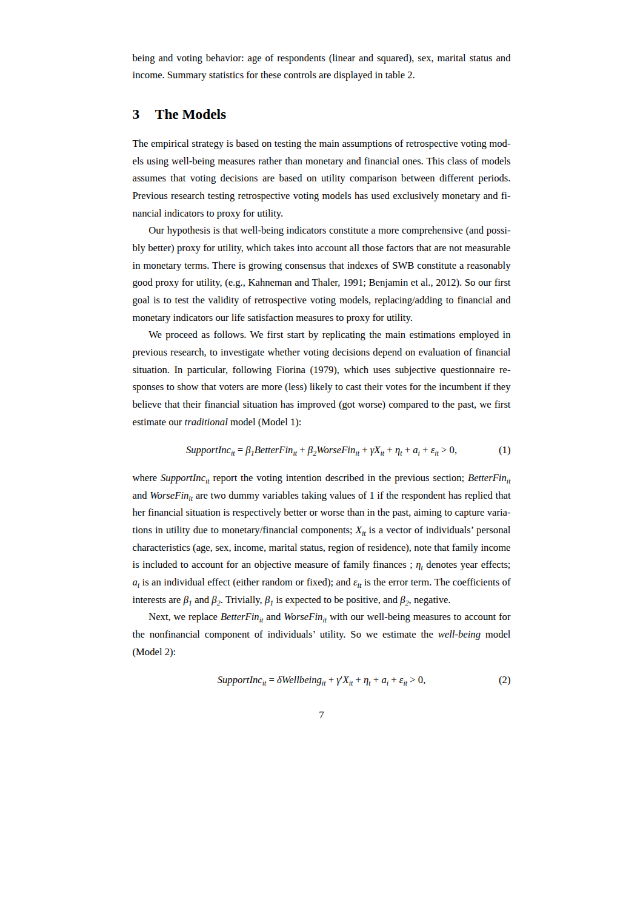being and voting behavior: age of respondents (linear and squared), sex, marital status and income. Summary statistics for these controls are displayed in table 2.
3 The Models
The empirical strategy is based on testing the main assumptions of retrospective voting models using well-being measures rather than monetary and financial ones. This class of models assumes that voting decisions are based on utility comparison between different periods. Previous research testing retrospective voting models has used exclusively monetary and financial indicators to proxy for utility.
Our hypothesis is that well-being indicators constitute a more comprehensive (and possibly better) proxy for utility, which takes into account all those factors that are not measurable in monetary terms. There is growing consensus that indexes of SWB constitute a reasonably good proxy for utility, (e.g., Kahneman and Thaler, 1991; Benjamin et al., 2012). So our first goal is to test the validity of retrospective voting models, replacing/adding to financial and monetary indicators our life satisfaction measures to proxy for utility.
We proceed as follows. We first start by replicating the main estimations employed in previous research, to investigate whether voting decisions depend on evaluation of financial situation. In particular, following Fiorina (1979), which uses subjective questionnaire responses to show that voters are more (less) likely to cast their votes for the incumbent if they believe that their financial situation has improved (got worse) compared to the past, we first estimate our traditional model (Model 1):
SupportIncit = β1BetterFinit + β2WorseFinit + γXit + ηt + ai + εit > 0, (1)
where SupportIncit report the voting intention described in the previous section; BetterFinit and WorseFinit are two dummy variables taking values of 1 if the respondent has replied that her financial situation is respectively better or worse than in the past, aiming to capture variations in utility due to monetary/financial components; Xit is a vector of individuals’ personal characteristics (age, sex, income, marital status, region of residence), note that family income is included to account for an objective measure of family finances ; ηt denotes year effects; ai is an individual effect (either random or fixed); and εit is the error term. The coefficients of interests are β1 and β2. Trivially, β1 is expected to be positive, and β2, negative.
Next, we replace BetterFinit and WorseFinit with our well-being measures to account for the nonfinancial component of individuals’ utility. So we estimate the well-being model (Model 2):
SupportIncit = δWellbeingit + γ′Xit + ηt + ai + εit > 0, (2)
7